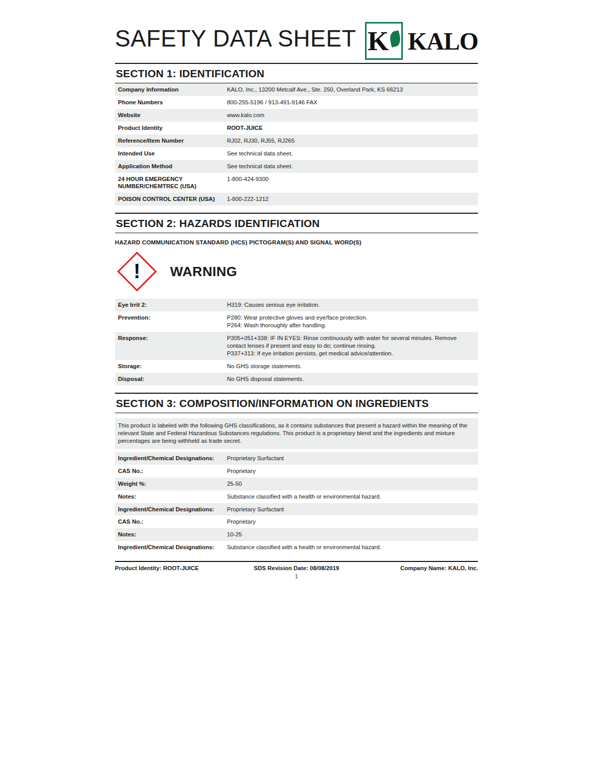SAFETY DATA SHEET
K
KALO
SECTION 1: IDENTIFICATION
| Company Information | KALO, Inc., 13200 Metcalf Ave., Ste. 250, Overland Park, KS 66213 |
| Phone Numbers | 800-255-5196 / 913-491-9146 FAX |
| Website | www.kalo.com |
| Product Identity | ROOT-JUICE |
| Reference/Item Number | RJ02, RJ30, RJ55, RJ265 |
| Intended Use | See technical data sheet. |
| Application Method | See technical data sheet. |
| 24 HOUR EMERGENCY NUMBER/CHEMTREC (USA) | 1-800-424-9300 |
| POISON CONTROL CENTER (USA) | 1-800-222-1212 |
SECTION 2: HAZARDS IDENTIFICATION
HAZARD COMMUNICATION STANDARD (HCS) PICTOGRAM(S) AND SIGNAL WORD(S)
!
WARNING
| Eye Irrit 2: | H319: Causes serious eye irritation. |
| Prevention: | P280: Wear protective gloves and eye/face protection. P264: Wash thoroughly after handling. |
| Response: | P305+351+338: IF IN EYES: Rinse continuously with water for several minutes. Remove contact lenses if present and easy to do; continue rinsing. P337+313: If eye irritation persists, get medical advice/attention. |
| Storage: | No GHS storage statements. |
| Disposal: | No GHS disposal statements. |
SECTION 3: COMPOSITION/INFORMATION ON INGREDIENTS
This product is labeled with the following GHS classifications, as it contains substances that present a hazard within the meaning of the relevant State and Federal Hazardous Substances regulations. This product is a proprietary blend and the ingredients and mixture percentages are being withheld as trade secret.
| Ingredient/Chemical Designations: | Proprietary Surfactant |
| CAS No.: | Proprietary |
| Weight %: | 25-50 |
| Notes: | Substance classified with a health or environmental hazard. |
| Ingredient/Chemical Designations: | Proprietary Surfactant |
| CAS No.: | Proprietary |
| Notes: | 10-25 |
| Ingredient/Chemical Designations: | Substance classified with a health or environmental hazard. |
Product Identity: ROOT-JUICE
SDS Revision Date: 08/08/2019
Company Name: KALO, Inc.
1